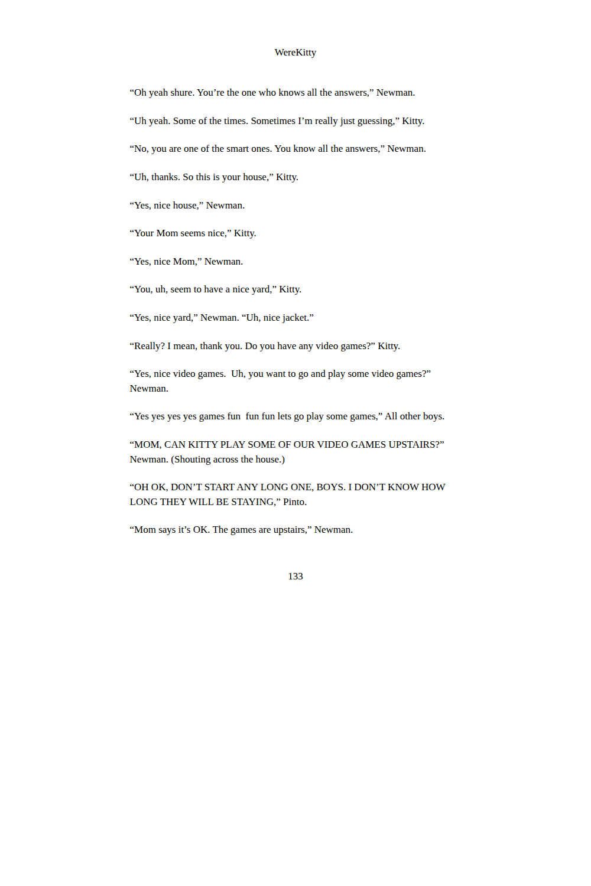WereKitty
“Oh yeah shure. You’re the one who knows all the answers,” Newman.
“Uh yeah. Some of the times. Sometimes I’m really just guessing,” Kitty.
“No, you are one of the smart ones. You know all the answers,” Newman.
“Uh, thanks. So this is your house,” Kitty.
“Yes, nice house,” Newman.
“Your Mom seems nice,” Kitty.
“Yes, nice Mom,” Newman.
“You, uh, seem to have a nice yard,” Kitty.
“Yes, nice yard,” Newman. “Uh, nice jacket.”
“Really? I mean, thank you. Do you have any video games?” Kitty.
“Yes, nice video games. Uh, you want to go and play some video games?” Newman.
“Yes yes yes yes games fun fun fun lets go play some games,” All other boys.
“MOM, CAN KITTY PLAY SOME OF OUR VIDEO GAMES UPSTAIRS?” Newman. (Shouting across the house.)
“OH OK, DON’T START ANY LONG ONE, BOYS. I DON’T KNOW HOW LONG THEY WILL BE STAYING,” Pinto.
“Mom says it’s OK. The games are upstairs,” Newman.
133